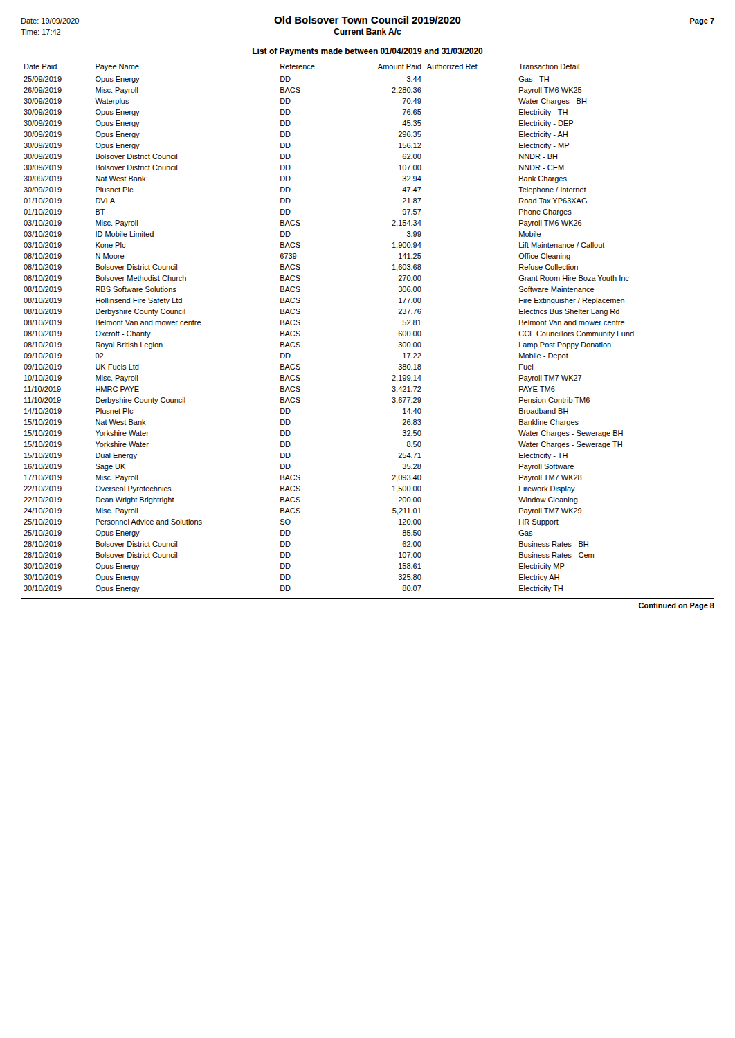Date: 19/09/2020
Old Bolsover Town Council 2019/2020
Page 7
Time: 17:42
Current Bank A/c
List of Payments made between 01/04/2019 and 31/03/2020
| Date Paid | Payee Name | Reference | Amount Paid | Authorized Ref | Transaction Detail |
| --- | --- | --- | --- | --- | --- |
| 25/09/2019 | Opus Energy | DD | 3.44 | | Gas - TH |
| 26/09/2019 | Misc. Payroll | BACS | 2,280.36 | | Payroll TM6 WK25 |
| 30/09/2019 | Waterplus | DD | 70.49 | | Water Charges - BH |
| 30/09/2019 | Opus Energy | DD | 76.65 | | Electricity - TH |
| 30/09/2019 | Opus Energy | DD | 45.35 | | Electricity - DEP |
| 30/09/2019 | Opus Energy | DD | 296.35 | | Electricity - AH |
| 30/09/2019 | Opus Energy | DD | 156.12 | | Electricity - MP |
| 30/09/2019 | Bolsover District Council | DD | 62.00 | | NNDR - BH |
| 30/09/2019 | Bolsover District Council | DD | 107.00 | | NNDR - CEM |
| 30/09/2019 | Nat West Bank | DD | 32.94 | | Bank Charges |
| 30/09/2019 | Plusnet Plc | DD | 47.47 | | Telephone / Internet |
| 01/10/2019 | DVLA | DD | 21.87 | | Road Tax YP63XAG |
| 01/10/2019 | BT | DD | 97.57 | | Phone Charges |
| 03/10/2019 | Misc. Payroll | BACS | 2,154.34 | | Payroll TM6 WK26 |
| 03/10/2019 | ID Mobile Limited | DD | 3.99 | | Mobile |
| 03/10/2019 | Kone Plc | BACS | 1,900.94 | | Lift Maintenance / Callout |
| 08/10/2019 | N Moore | 6739 | 141.25 | | Office Cleaning |
| 08/10/2019 | Bolsover District Council | BACS | 1,603.68 | | Refuse Collection |
| 08/10/2019 | Bolsover Methodist Church | BACS | 270.00 | | Grant Room Hire Boza Youth Inc |
| 08/10/2019 | RBS Software Solutions | BACS | 306.00 | | Software Maintenance |
| 08/10/2019 | Hollinsend Fire Safety Ltd | BACS | 177.00 | | Fire Extinguisher / Replacemen |
| 08/10/2019 | Derbyshire County Council | BACS | 237.76 | | Electrics Bus Shelter Lang Rd |
| 08/10/2019 | Belmont Van and mower centre | BACS | 52.81 | | Belmont Van and mower centre |
| 08/10/2019 | Oxcroft - Charity | BACS | 600.00 | | CCF Councillors Community Fund |
| 08/10/2019 | Royal British Legion | BACS | 300.00 | | Lamp Post Poppy Donation |
| 09/10/2019 | 02 | DD | 17.22 | | Mobile - Depot |
| 09/10/2019 | UK Fuels Ltd | BACS | 380.18 | | Fuel |
| 10/10/2019 | Misc. Payroll | BACS | 2,199.14 | | Payroll TM7 WK27 |
| 11/10/2019 | HMRC PAYE | BACS | 3,421.72 | | PAYE TM6 |
| 11/10/2019 | Derbyshire County Council | BACS | 3,677.29 | | Pension Contrib TM6 |
| 14/10/2019 | Plusnet Plc | DD | 14.40 | | Broadband BH |
| 15/10/2019 | Nat West Bank | DD | 26.83 | | Bankline Charges |
| 15/10/2019 | Yorkshire Water | DD | 32.50 | | Water Charges - Sewerage BH |
| 15/10/2019 | Yorkshire Water | DD | 8.50 | | Water Charges - Sewerage TH |
| 15/10/2019 | Dual Energy | DD | 254.71 | | Electricity - TH |
| 16/10/2019 | Sage UK | DD | 35.28 | | Payroll Software |
| 17/10/2019 | Misc. Payroll | BACS | 2,093.40 | | Payroll TM7 WK28 |
| 22/10/2019 | Overseal Pyrotechnics | BACS | 1,500.00 | | Firework Display |
| 22/10/2019 | Dean Wright Brightright | BACS | 200.00 | | Window Cleaning |
| 24/10/2019 | Misc. Payroll | BACS | 5,211.01 | | Payroll TM7 WK29 |
| 25/10/2019 | Personnel Advice and Solutions | SO | 120.00 | | HR Support |
| 25/10/2019 | Opus Energy | DD | 85.50 | | Gas |
| 28/10/2019 | Bolsover District Council | DD | 62.00 | | Business Rates - BH |
| 28/10/2019 | Bolsover District Council | DD | 107.00 | | Business Rates - Cem |
| 30/10/2019 | Opus Energy | DD | 158.61 | | Electricity MP |
| 30/10/2019 | Opus Energy | DD | 325.80 | | Electricy AH |
| 30/10/2019 | Opus Energy | DD | 80.07 | | Electricity TH |
Continued on Page 8